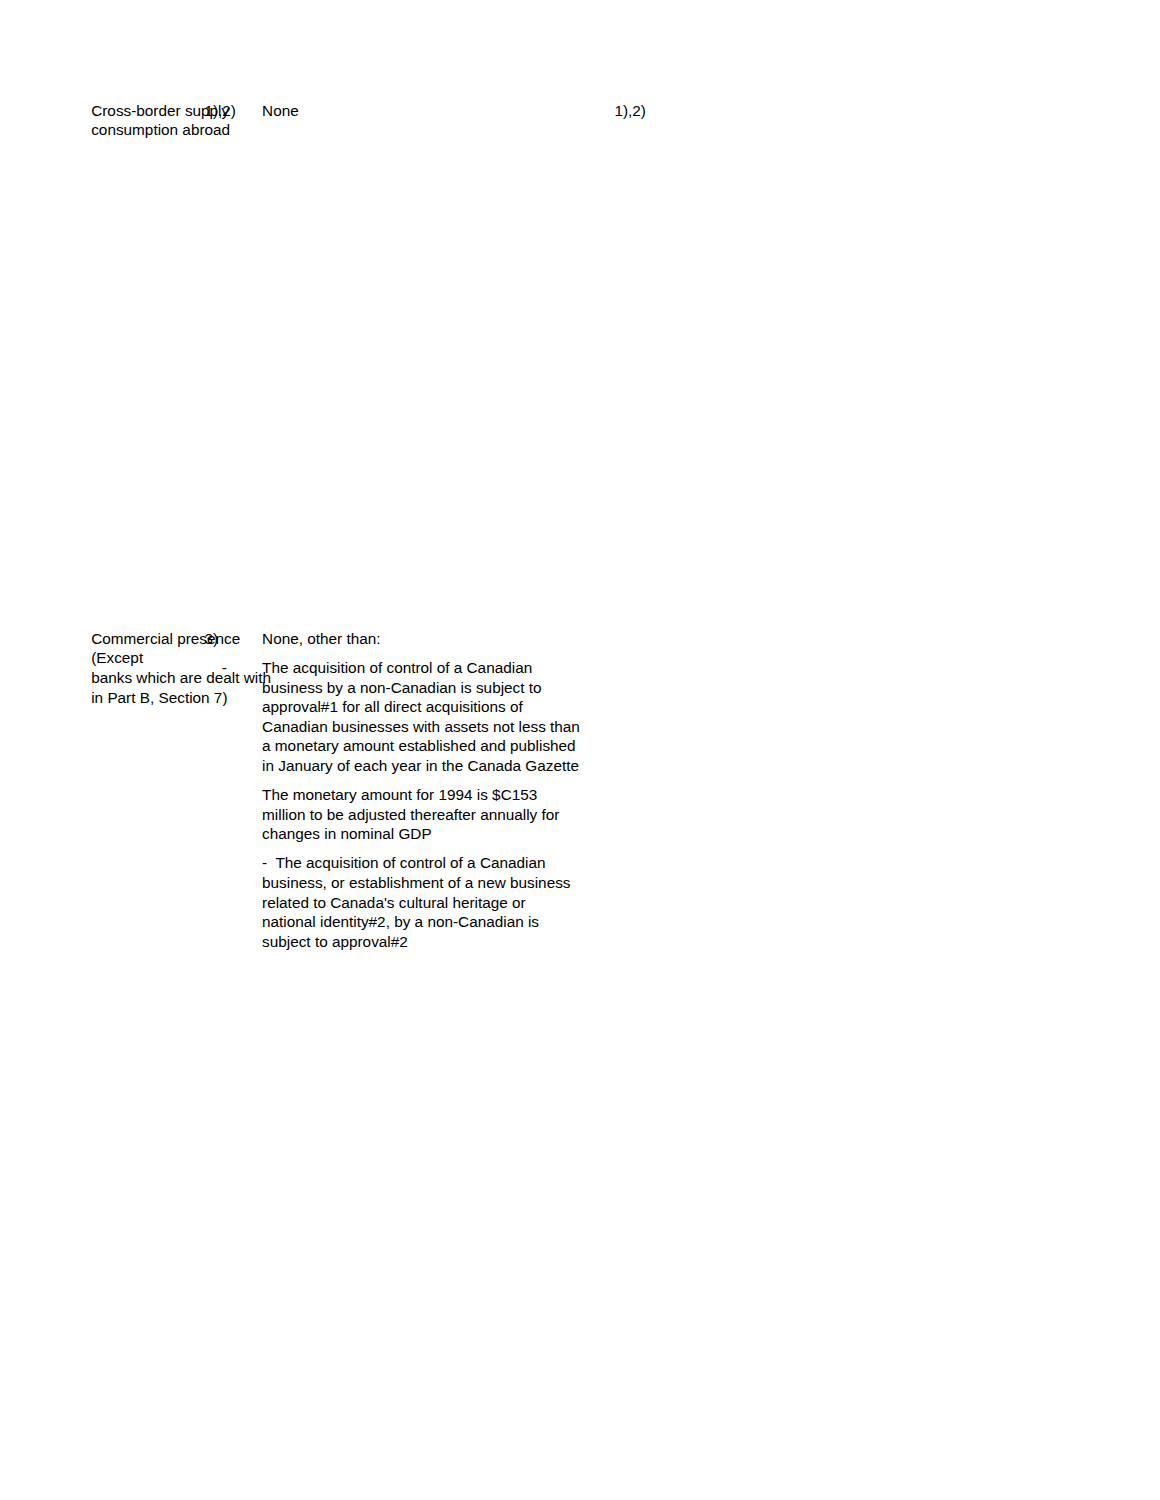Cross-border supply
consumption abroad
1),2)
None
1),2)
Commercial presence
(Except
banks which are dealt with
in Part B, Section 7)
3)
None, other than:
-
The acquisition of control of a Canadian business by a non-Canadian is subject to approval#1 for all direct acquisitions of Canadian businesses with assets not less than a monetary amount established and published in January of each year in the Canada Gazette
The monetary amount for 1994 is $C153 million to be adjusted thereafter annually for changes in nominal GDP
- The acquisition of control of a Canadian business, or establishment of a new business related to Canada's cultural heritage or national identity#2, by a non-Canadian is subject to approval#2